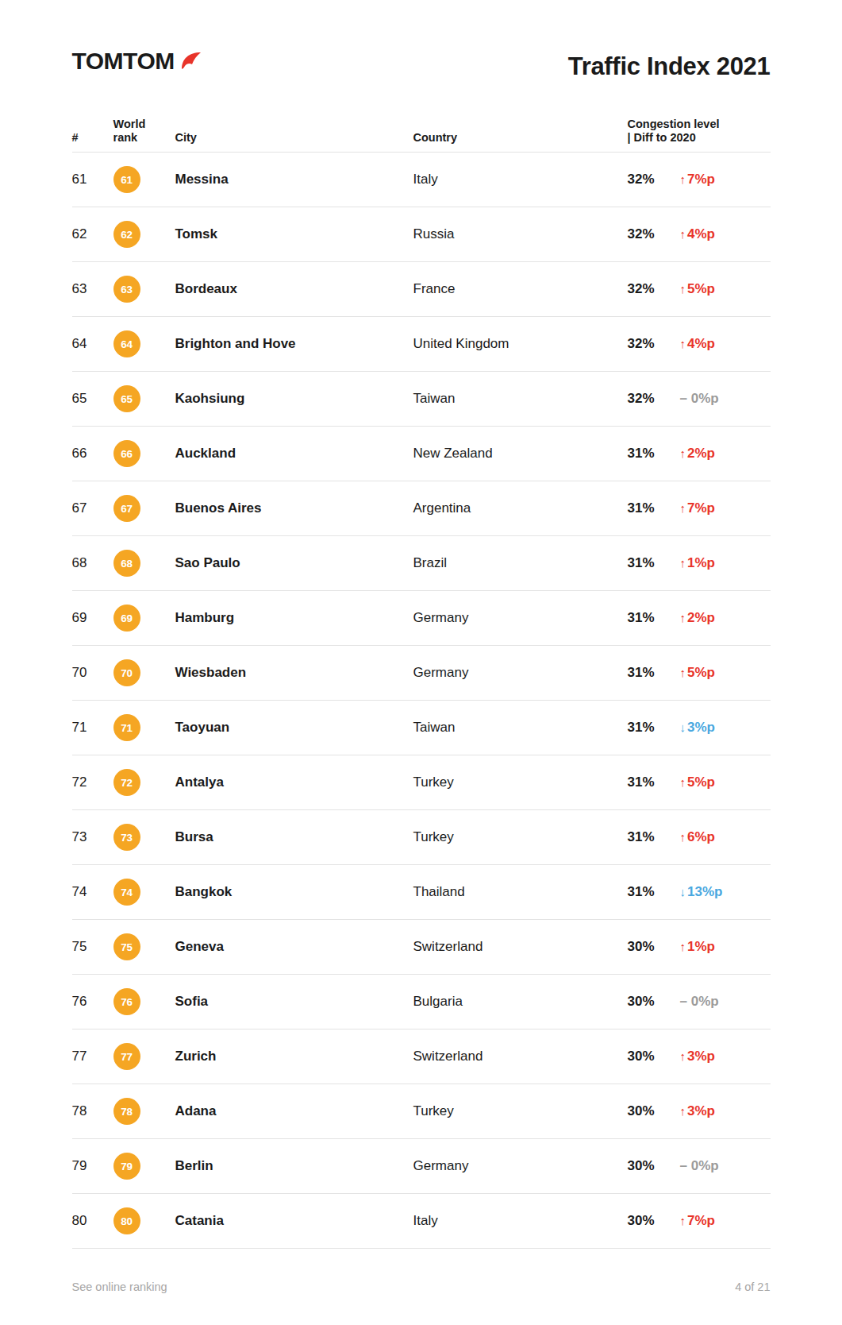TOMTOM
Traffic Index 2021
| # | World rank | City | Country | Congestion level / Diff to 2020 |
| --- | --- | --- | --- | --- |
| 61 | 61 | Messina | Italy | 32% ↑ 7%p |
| 62 | 62 | Tomsk | Russia | 32% ↑ 4%p |
| 63 | 63 | Bordeaux | France | 32% ↑ 5%p |
| 64 | 64 | Brighton and Hove | United Kingdom | 32% ↑ 4%p |
| 65 | 65 | Kaohsiung | Taiwan | 32% – 0%p |
| 66 | 66 | Auckland | New Zealand | 31% ↑ 2%p |
| 67 | 67 | Buenos Aires | Argentina | 31% ↑ 7%p |
| 68 | 68 | Sao Paulo | Brazil | 31% ↑ 1%p |
| 69 | 69 | Hamburg | Germany | 31% ↑ 2%p |
| 70 | 70 | Wiesbaden | Germany | 31% ↑ 5%p |
| 71 | 71 | Taoyuan | Taiwan | 31% ↓ 3%p |
| 72 | 72 | Antalya | Turkey | 31% ↑ 5%p |
| 73 | 73 | Bursa | Turkey | 31% ↑ 6%p |
| 74 | 74 | Bangkok | Thailand | 31% ↓ 13%p |
| 75 | 75 | Geneva | Switzerland | 30% ↑ 1%p |
| 76 | 76 | Sofia | Bulgaria | 30% – 0%p |
| 77 | 77 | Zurich | Switzerland | 30% ↑ 3%p |
| 78 | 78 | Adana | Turkey | 30% ↑ 3%p |
| 79 | 79 | Berlin | Germany | 30% – 0%p |
| 80 | 80 | Catania | Italy | 30% ↑ 7%p |
See online ranking 4 of 21